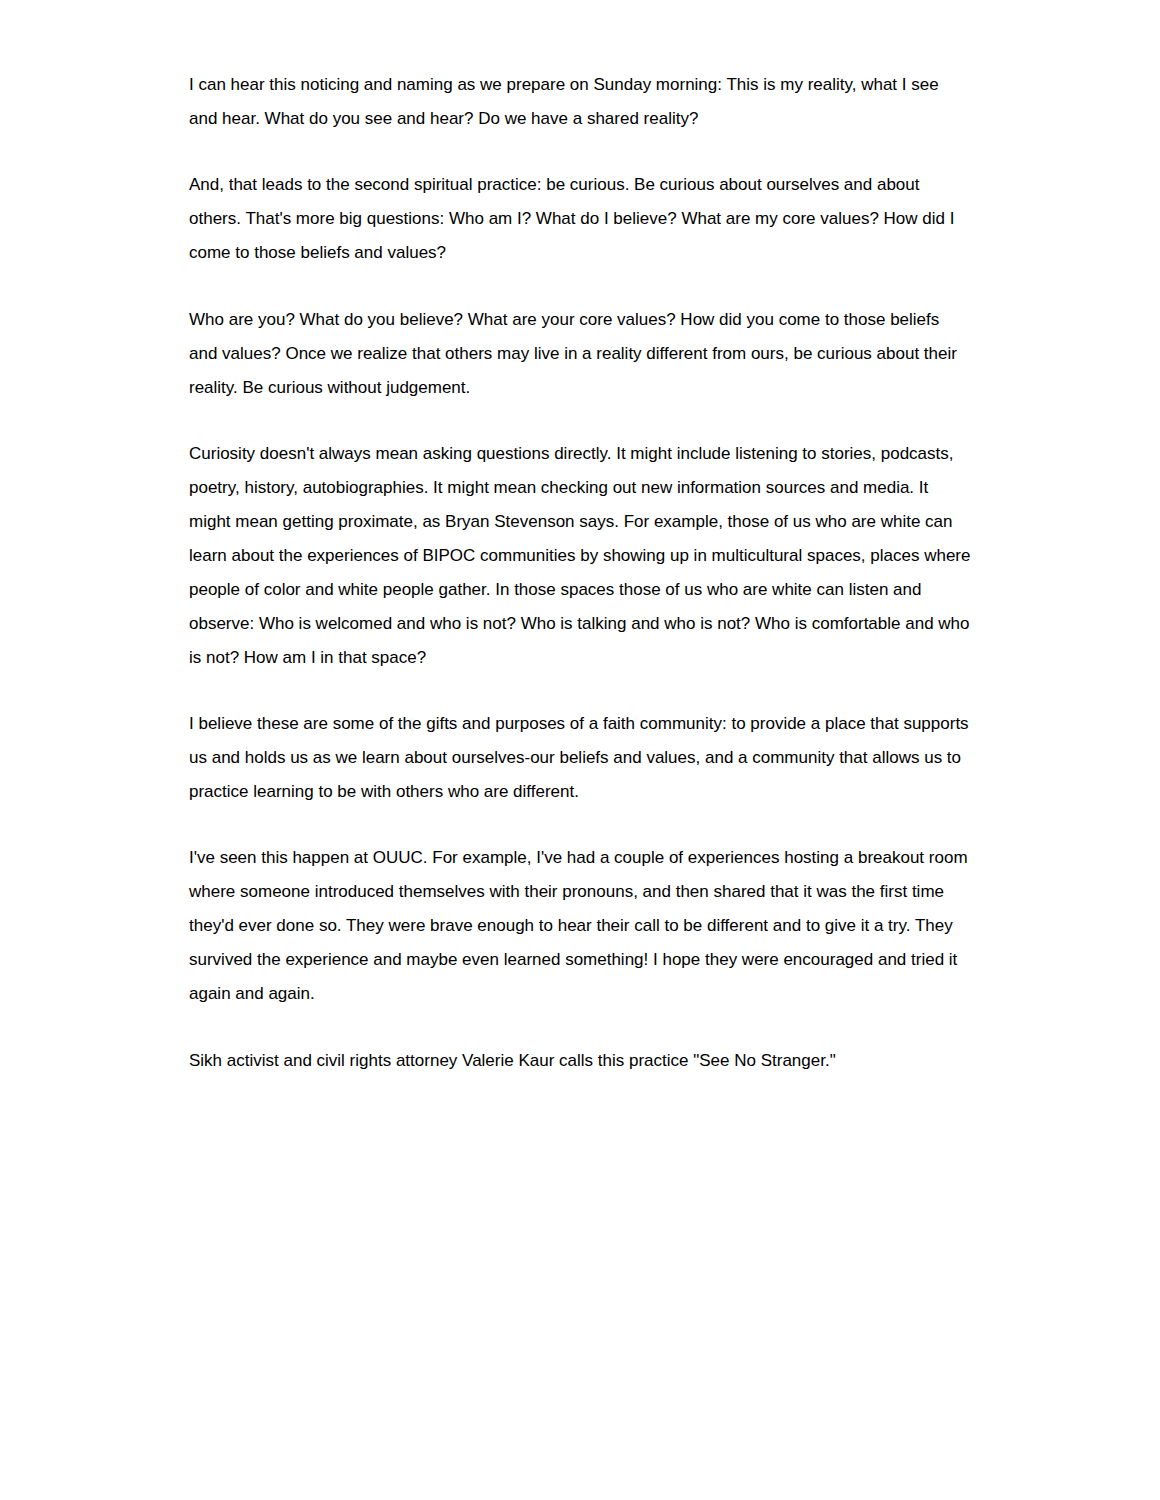I can hear this noticing and naming as we prepare on Sunday morning: This is my reality, what I see and hear. What do you see and hear? Do we have a shared reality?
And, that leads to the second spiritual practice: be curious. Be curious about ourselves and about others. That's more big questions: Who am I? What do I believe? What are my core values? How did I come to those beliefs and values?
Who are you? What do you believe? What are your core values? How did you come to those beliefs and values? Once we realize that others may live in a reality different from ours, be curious about their reality. Be curious without judgement.
Curiosity doesn't always mean asking questions directly. It might include listening to stories, podcasts, poetry, history, autobiographies. It might mean checking out new information sources and media. It might mean getting proximate, as Bryan Stevenson says. For example, those of us who are white can learn about the experiences of BIPOC communities by showing up in multicultural spaces, places where people of color and white people gather. In those spaces those of us who are white can listen and observe: Who is welcomed and who is not? Who is talking and who is not? Who is comfortable and who is not? How am I in that space?
I believe these are some of the gifts and purposes of a faith community: to provide a place that supports us and holds us as we learn about ourselves-our beliefs and values, and a community that allows us to practice learning to be with others who are different.
I've seen this happen at OUUC. For example, I've had a couple of experiences hosting a breakout room where someone introduced themselves with their pronouns, and then shared that it was the first time they'd ever done so. They were brave enough to hear their call to be different and to give it a try. They survived the experience and maybe even learned something! I hope they were encouraged and tried it again and again.
Sikh activist and civil rights attorney Valerie Kaur calls this practice "See No Stranger."